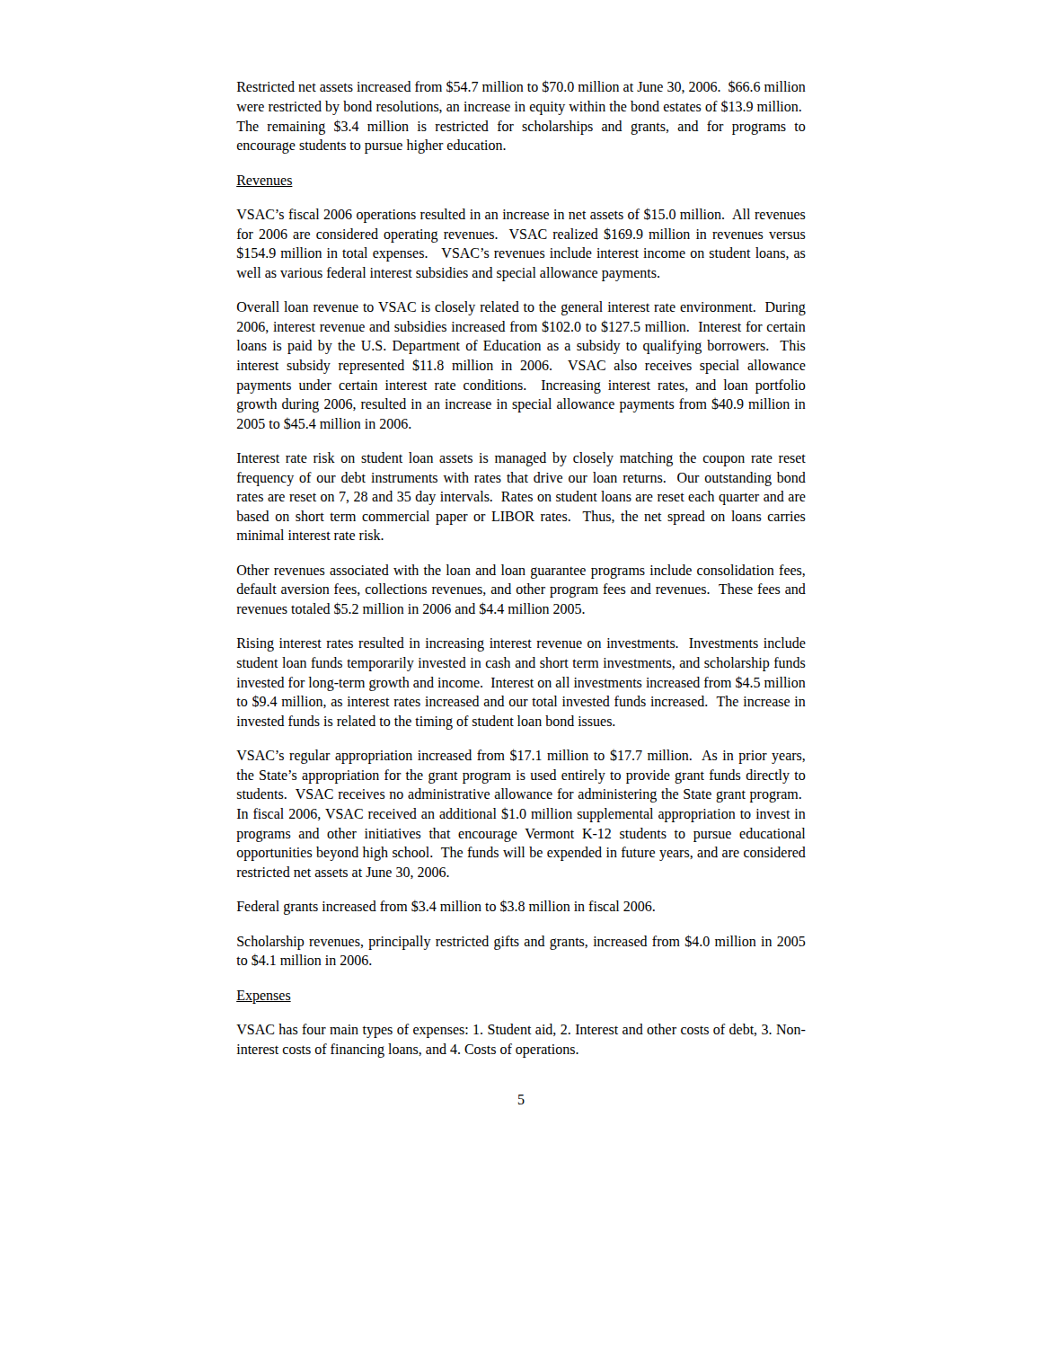Restricted net assets increased from $54.7 million to $70.0 million at June 30, 2006. $66.6 million were restricted by bond resolutions, an increase in equity within the bond estates of $13.9 million. The remaining $3.4 million is restricted for scholarships and grants, and for programs to encourage students to pursue higher education.
Revenues
VSAC’s fiscal 2006 operations resulted in an increase in net assets of $15.0 million. All revenues for 2006 are considered operating revenues. VSAC realized $169.9 million in revenues versus $154.9 million in total expenses. VSAC’s revenues include interest income on student loans, as well as various federal interest subsidies and special allowance payments.
Overall loan revenue to VSAC is closely related to the general interest rate environment. During 2006, interest revenue and subsidies increased from $102.0 to $127.5 million. Interest for certain loans is paid by the U.S. Department of Education as a subsidy to qualifying borrowers. This interest subsidy represented $11.8 million in 2006. VSAC also receives special allowance payments under certain interest rate conditions. Increasing interest rates, and loan portfolio growth during 2006, resulted in an increase in special allowance payments from $40.9 million in 2005 to $45.4 million in 2006.
Interest rate risk on student loan assets is managed by closely matching the coupon rate reset frequency of our debt instruments with rates that drive our loan returns. Our outstanding bond rates are reset on 7, 28 and 35 day intervals. Rates on student loans are reset each quarter and are based on short term commercial paper or LIBOR rates. Thus, the net spread on loans carries minimal interest rate risk.
Other revenues associated with the loan and loan guarantee programs include consolidation fees, default aversion fees, collections revenues, and other program fees and revenues. These fees and revenues totaled $5.2 million in 2006 and $4.4 million 2005.
Rising interest rates resulted in increasing interest revenue on investments. Investments include student loan funds temporarily invested in cash and short term investments, and scholarship funds invested for long-term growth and income. Interest on all investments increased from $4.5 million to $9.4 million, as interest rates increased and our total invested funds increased. The increase in invested funds is related to the timing of student loan bond issues.
VSAC’s regular appropriation increased from $17.1 million to $17.7 million. As in prior years, the State’s appropriation for the grant program is used entirely to provide grant funds directly to students. VSAC receives no administrative allowance for administering the State grant program. In fiscal 2006, VSAC received an additional $1.0 million supplemental appropriation to invest in programs and other initiatives that encourage Vermont K-12 students to pursue educational opportunities beyond high school. The funds will be expended in future years, and are considered restricted net assets at June 30, 2006.
Federal grants increased from $3.4 million to $3.8 million in fiscal 2006.
Scholarship revenues, principally restricted gifts and grants, increased from $4.0 million in 2005 to $4.1 million in 2006.
Expenses
VSAC has four main types of expenses: 1. Student aid, 2. Interest and other costs of debt, 3. Non-interest costs of financing loans, and 4. Costs of operations.
5